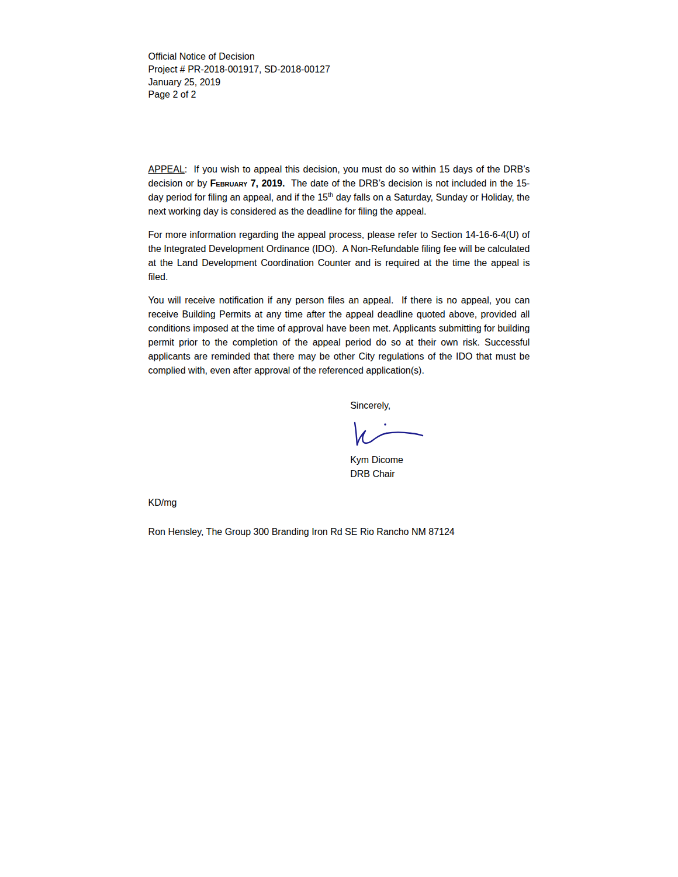Official Notice of Decision
Project # PR-2018-001917, SD-2018-00127
January 25, 2019
Page 2 of 2
APPEAL: If you wish to appeal this decision, you must do so within 15 days of the DRB’s decision or by February 7, 2019. The date of the DRB’s decision is not included in the 15-day period for filing an appeal, and if the 15th day falls on a Saturday, Sunday or Holiday, the next working day is considered as the deadline for filing the appeal.
For more information regarding the appeal process, please refer to Section 14-16-6-4(U) of the Integrated Development Ordinance (IDO). A Non-Refundable filing fee will be calculated at the Land Development Coordination Counter and is required at the time the appeal is filed.
You will receive notification if any person files an appeal. If there is no appeal, you can receive Building Permits at any time after the appeal deadline quoted above, provided all conditions imposed at the time of approval have been met. Applicants submitting for building permit prior to the completion of the appeal period do so at their own risk. Successful applicants are reminded that there may be other City regulations of the IDO that must be complied with, even after approval of the referenced application(s).
Sincerely,
Kym Dicome
DRB Chair
KD/mg
Ron Hensley, The Group 300 Branding Iron Rd SE Rio Rancho NM 87124